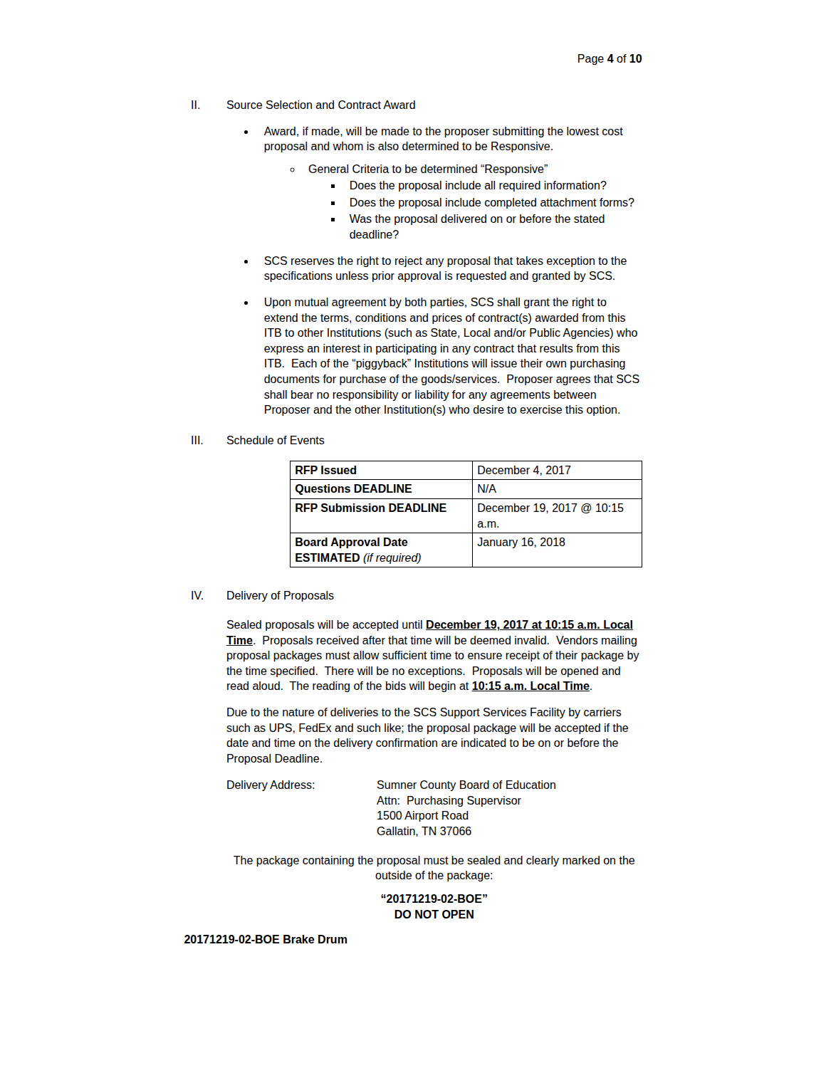Page 4 of 10
II. Source Selection and Contract Award
Award, if made, will be made to the proposer submitting the lowest cost proposal and whom is also determined to be Responsive.
General Criteria to be determined “Responsive”
Does the proposal include all required information?
Does the proposal include completed attachment forms?
Was the proposal delivered on or before the stated deadline?
SCS reserves the right to reject any proposal that takes exception to the specifications unless prior approval is requested and granted by SCS.
Upon mutual agreement by both parties, SCS shall grant the right to extend the terms, conditions and prices of contract(s) awarded from this ITB to other Institutions (such as State, Local and/or Public Agencies) who express an interest in participating in any contract that results from this ITB. Each of the “piggyback” Institutions will issue their own purchasing documents for purchase of the goods/services. Proposer agrees that SCS shall bear no responsibility or liability for any agreements between Proposer and the other Institution(s) who desire to exercise this option.
III. Schedule of Events
| RFP Issued | December 4, 2017 |
| Questions DEADLINE | N/A |
| RFP Submission DEADLINE | December 19, 2017 @ 10:15 a.m. |
| Board Approval Date ESTIMATED (if required) | January 16, 2018 |
IV. Delivery of Proposals
Sealed proposals will be accepted until December 19, 2017 at 10:15 a.m. Local Time. Proposals received after that time will be deemed invalid. Vendors mailing proposal packages must allow sufficient time to ensure receipt of their package by the time specified. There will be no exceptions. Proposals will be opened and read aloud. The reading of the bids will begin at 10:15 a.m. Local Time.
Due to the nature of deliveries to the SCS Support Services Facility by carriers such as UPS, FedEx and such like; the proposal package will be accepted if the date and time on the delivery confirmation are indicated to be on or before the Proposal Deadline.
Delivery Address:
Sumner County Board of Education
Attn: Purchasing Supervisor
1500 Airport Road
Gallatin, TN 37066
The package containing the proposal must be sealed and clearly marked on the outside of the package:
“20171219-02-BOE”
DO NOT OPEN
20171219-02-BOE Brake Drum